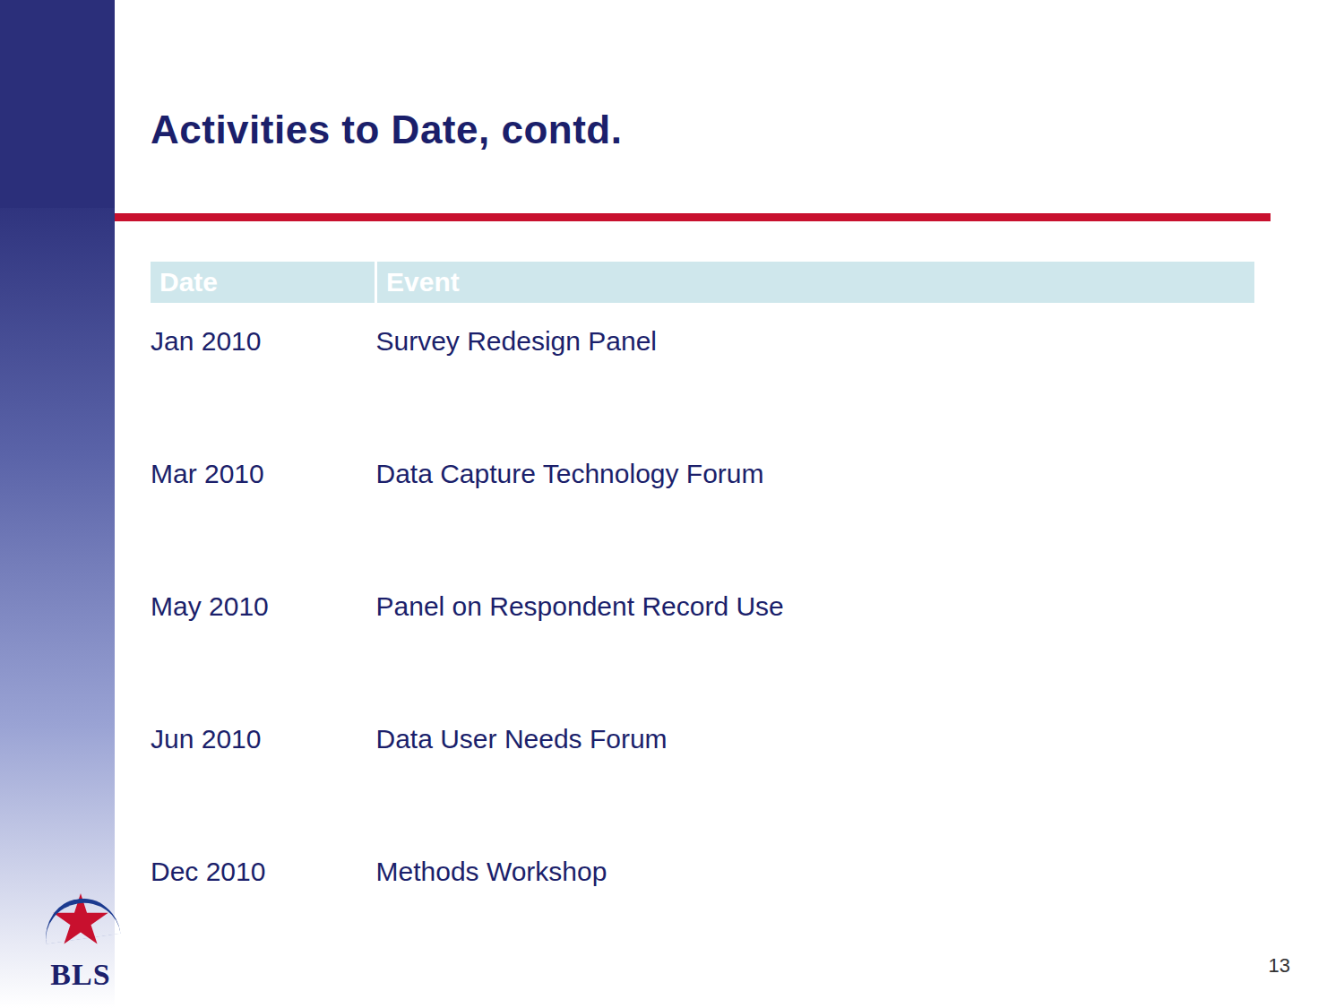Activities to Date, contd.
| Date | Event |
| --- | --- |
| Jan 2010 | Survey Redesign Panel |
| Mar 2010 | Data Capture Technology Forum |
| May 2010 | Panel on Respondent Record Use |
| Jun 2010 | Data User Needs Forum |
| Dec 2010 | Methods Workshop |
13
BLS